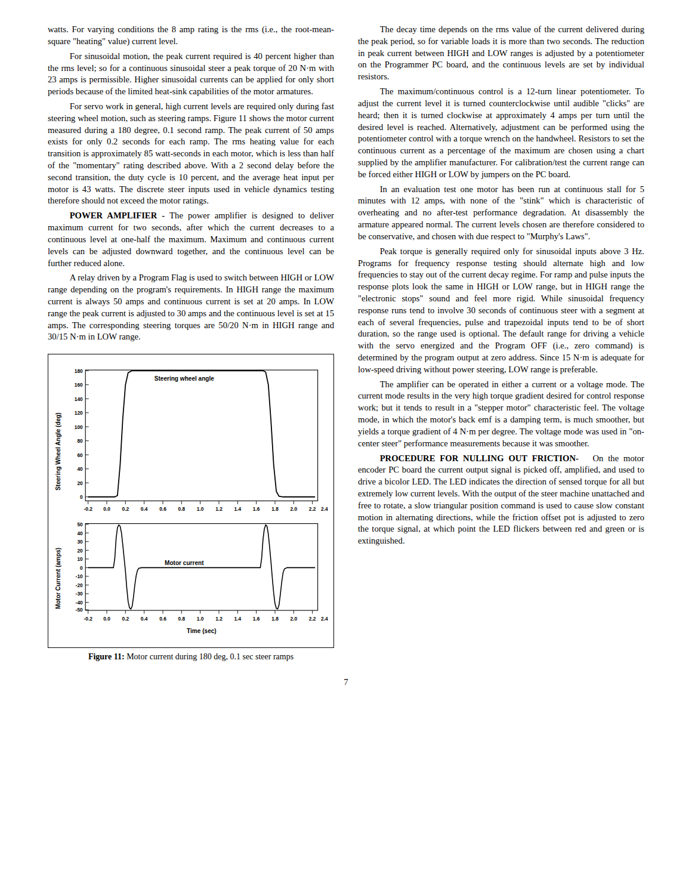watts. For varying conditions the 8 amp rating is the rms (i.e., the root-mean-square "heating" value) current level.
For sinusoidal motion, the peak current required is 40 percent higher than the rms level; so for a continuous sinusoidal steer a peak torque of 20 N·m with 23 amps is permissible. Higher sinusoidal currents can be applied for only short periods because of the limited heat-sink capabilities of the motor armatures.
For servo work in general, high current levels are required only during fast steering wheel motion, such as steering ramps. Figure 11 shows the motor current measured during a 180 degree, 0.1 second ramp. The peak current of 50 amps exists for only 0.2 seconds for each ramp. The rms heating value for each transition is approximately 85 watt-seconds in each motor, which is less than half of the "momentary" rating described above. With a 2 second delay before the second transition, the duty cycle is 10 percent, and the average heat input per motor is 43 watts. The discrete steer inputs used in vehicle dynamics testing therefore should not exceed the motor ratings.
POWER AMPLIFIER - The power amplifier is designed to deliver maximum current for two seconds, after which the current decreases to a continuous level at one-half the maximum. Maximum and continuous current levels can be adjusted downward together, and the continuous level can be further reduced alone.
A relay driven by a Program Flag is used to switch between HIGH or LOW range depending on the program's requirements. In HIGH range the maximum current is always 50 amps and continuous current is set at 20 amps. In LOW range the peak current is adjusted to 30 amps and the continuous level is set at 15 amps. The corresponding steering torques are 50/20 N·m in HIGH range and 30/15 N·m in LOW range.
Steering Wheel Angle (deg) 180 160 140 120 100 80 60 40 20 0 Steering wheel angle -0.2 0.0 0.2 0.4 0.6 0.8 1.0 1.2 1.4 1.6 1.8 2.0 2.2 2.4 Motor Current (amps) 50 40 30 20 10 0 -10 -20 -30 -40 -50 Motor current -0.2 0.0 0.2 0.4 0.6 0.8 1.0 1.2 1.4 1.6 1.8 2.0 2.2 2.4 Time (sec)
Figure 11: Motor current during 180 deg, 0.1 sec steer ramps
The decay time depends on the rms value of the current delivered during the peak period, so for variable loads it is more than two seconds. The reduction in peak current between HIGH and LOW ranges is adjusted by a potentiometer on the Programmer PC board, and the continuous levels are set by individual resistors.
The maximum/continuous control is a 12-turn linear potentiometer. To adjust the current level it is turned counterclockwise until audible "clicks" are heard; then it is turned clockwise at approximately 4 amps per turn until the desired level is reached. Alternatively, adjustment can be performed using the potentiometer control with a torque wrench on the handwheel. Resistors to set the continuous current as a percentage of the maximum are chosen using a chart supplied by the amplifier manufacturer. For calibration/test the current range can be forced either HIGH or LOW by jumpers on the PC board.
In an evaluation test one motor has been run at continuous stall for 5 minutes with 12 amps, with none of the "stink" which is characteristic of overheating and no after-test performance degradation. At disassembly the armature appeared normal. The current levels chosen are therefore considered to be conservative, and chosen with due respect to "Murphy's Laws".
Peak torque is generally required only for sinusoidal inputs above 3 Hz. Programs for frequency response testing should alternate high and low frequencies to stay out of the current decay regime. For ramp and pulse inputs the response plots look the same in HIGH or LOW range, but in HIGH range the "electronic stops" sound and feel more rigid. While sinusoidal frequency response runs tend to involve 30 seconds of continuous steer with a segment at each of several frequencies, pulse and trapezoidal inputs tend to be of short duration, so the range used is optional. The default range for driving a vehicle with the servo energized and the Program OFF (i.e., zero command) is determined by the program output at zero address. Since 15 N·m is adequate for low-speed driving without power steering, LOW range is preferable.
The amplifier can be operated in either a current or a voltage mode. The current mode results in the very high torque gradient desired for control response work; but it tends to result in a "stepper motor" characteristic feel. The voltage mode, in which the motor's back emf is a damping term, is much smoother, but yields a torque gradient of 4 N·m per degree. The voltage mode was used in "on-center steer" performance measurements because it was smoother.
PROCEDURE FOR NULLING OUT FRICTION- On the motor encoder PC board the current output signal is picked off, amplified, and used to drive a bicolor LED. The LED indicates the direction of sensed torque for all but extremely low current levels. With the output of the steer machine unattached and free to rotate, a slow triangular position command is used to cause slow constant motion in alternating directions, while the friction offset pot is adjusted to zero the torque signal, at which point the LED flickers between red and green or is extinguished.
7